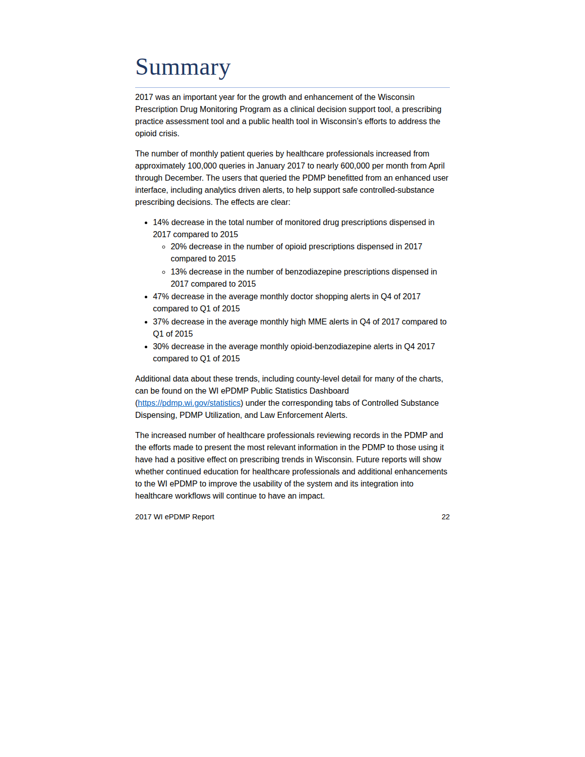Summary
2017 was an important year for the growth and enhancement of the Wisconsin Prescription Drug Monitoring Program as a clinical decision support tool, a prescribing practice assessment tool and a public health tool in Wisconsin’s efforts to address the opioid crisis.
The number of monthly patient queries by healthcare professionals increased from approximately 100,000 queries in January 2017 to nearly 600,000 per month from April through December. The users that queried the PDMP benefitted from an enhanced user interface, including analytics driven alerts, to help support safe controlled-substance prescribing decisions. The effects are clear:
14% decrease in the total number of monitored drug prescriptions dispensed in 2017 compared to 2015
20% decrease in the number of opioid prescriptions dispensed in 2017 compared to 2015
13% decrease in the number of benzodiazepine prescriptions dispensed in 2017 compared to 2015
47% decrease in the average monthly doctor shopping alerts in Q4 of 2017 compared to Q1 of 2015
37% decrease in the average monthly high MME alerts in Q4 of 2017 compared to Q1 of 2015
30% decrease in the average monthly opioid-benzodiazepine alerts in Q4 2017 compared to Q1 of 2015
Additional data about these trends, including county-level detail for many of the charts, can be found on the WI ePDMP Public Statistics Dashboard (https://pdmp.wi.gov/statistics) under the corresponding tabs of Controlled Substance Dispensing, PDMP Utilization, and Law Enforcement Alerts.
The increased number of healthcare professionals reviewing records in the PDMP and the efforts made to present the most relevant information in the PDMP to those using it have had a positive effect on prescribing trends in Wisconsin. Future reports will show whether continued education for healthcare professionals and additional enhancements to the WI ePDMP to improve the usability of the system and its integration into healthcare workflows will continue to have an impact.
2017 WI ePDMP Report 22